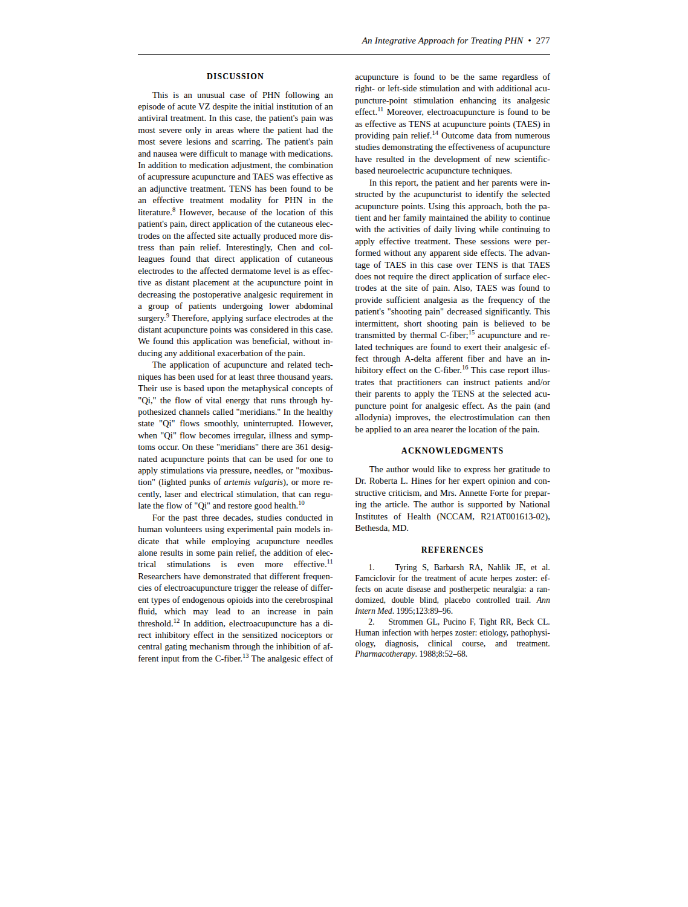An Integrative Approach for Treating PHN • 277
Discussion
This is an unusual case of PHN following an episode of acute VZ despite the initial institution of an antiviral treatment. In this case, the patient's pain was most severe only in areas where the patient had the most severe lesions and scarring. The patient's pain and nausea were difficult to manage with medications. In addition to medication adjustment, the combination of acupressure acupuncture and TAES was effective as an adjunctive treatment. TENS has been found to be an effective treatment modality for PHN in the literature.8 However, because of the location of this patient's pain, direct application of the cutaneous electrodes on the affected site actually produced more distress than pain relief. Interestingly, Chen and colleagues found that direct application of cutaneous electrodes to the affected dermatome level is as effective as distant placement at the acupuncture point in decreasing the postoperative analgesic requirement in a group of patients undergoing lower abdominal surgery.9 Therefore, applying surface electrodes at the distant acupuncture points was considered in this case. We found this application was beneficial, without inducing any additional exacerbation of the pain.
The application of acupuncture and related techniques has been used for at least three thousand years. Their use is based upon the metaphysical concepts of "Qi," the flow of vital energy that runs through hypothesized channels called "meridians." In the healthy state "Qi" flows smoothly, uninterrupted. However, when "Qi" flow becomes irregular, illness and symptoms occur. On these "meridians" there are 361 designated acupuncture points that can be used for one to apply stimulations via pressure, needles, or "moxibustion" (lighted punks of artemis vulgaris), or more recently, laser and electrical stimulation, that can regulate the flow of "Qi" and restore good health.10
For the past three decades, studies conducted in human volunteers using experimental pain models indicate that while employing acupuncture needles alone results in some pain relief, the addition of electrical stimulations is even more effective.11 Researchers have demonstrated that different frequencies of electroacupuncture trigger the release of different types of endogenous opioids into the cerebrospinal fluid, which may lead to an increase in pain threshold.12 In addition, electroacupuncture has a direct inhibitory effect in the sensitized nociceptors or central gating mechanism through the inhibition of afferent input from the C-fiber.13 The analgesic effect of acupuncture is found to be the same regardless of right- or left-side stimulation and with additional acupuncture-point stimulation enhancing its analgesic effect.11 Moreover, electroacupuncture is found to be as effective as TENS at acupuncture points (TAES) in providing pain relief.14 Outcome data from numerous studies demonstrating the effectiveness of acupuncture have resulted in the development of new scientific-based neuroelectric acupuncture techniques.
In this report, the patient and her parents were instructed by the acupuncturist to identify the selected acupuncture points. Using this approach, both the patient and her family maintained the ability to continue with the activities of daily living while continuing to apply effective treatment. These sessions were performed without any apparent side effects. The advantage of TAES in this case over TENS is that TAES does not require the direct application of surface electrodes at the site of pain. Also, TAES was found to provide sufficient analgesia as the frequency of the patient's "shooting pain" decreased significantly. This intermittent, short shooting pain is believed to be transmitted by thermal C-fiber;15 acupuncture and related techniques are found to exert their analgesic effect through A-delta afferent fiber and have an inhibitory effect on the C-fiber.16 This case report illustrates that practitioners can instruct patients and/or their parents to apply the TENS at the selected acupuncture point for analgesic effect. As the pain (and allodynia) improves, the electrostimulation can then be applied to an area nearer the location of the pain.
Acknowledgments
The author would like to express her gratitude to Dr. Roberta L. Hines for her expert opinion and constructive criticism, and Mrs. Annette Forte for preparing the article. The author is supported by National Institutes of Health (NCCAM, R21AT001613-02), Bethesda, MD.
References
1. Tyring S, Barbarsh RA, Nahlik JE, et al. Famciclovir for the treatment of acute herpes zoster: effects on acute disease and postherpetic neuralgia: a randomized, double blind, placebo controlled trail. Ann Intern Med. 1995;123:89–96.
2. Strommen GL, Pucino F, Tight RR, Beck CL. Human infection with herpes zoster: etiology, pathophysiology, diagnosis, clinical course, and treatment. Pharmacotherapy. 1988;8:52–68.